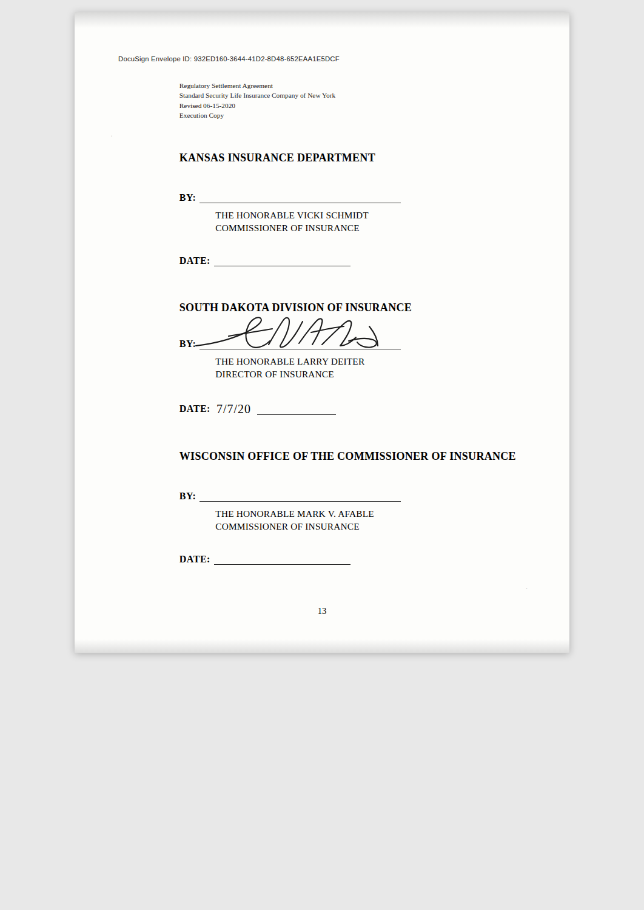DocuSign Envelope ID: 932ED160-3644-41D2-8D48-652EAA1E5DCF
Regulatory Settlement Agreement
Standard Security Life Insurance Company of New York
Revised 06-15-2020
Execution Copy
.
KANSAS INSURANCE DEPARTMENT
BY:
THE HONORABLE VICKI SCHMIDT
COMMISSIONER OF INSURANCE
DATE:
SOUTH DAKOTA DIVISION OF INSURANCE
BY:
THE HONORABLE LARRY DEITER
DIRECTOR OF INSURANCE
DATE: 7/7/20
WISCONSIN OFFICE OF THE COMMISSIONER OF INSURANCE
BY:
THE HONORABLE MARK V. AFABLE
COMMISSIONER OF INSURANCE
DATE:
13
.